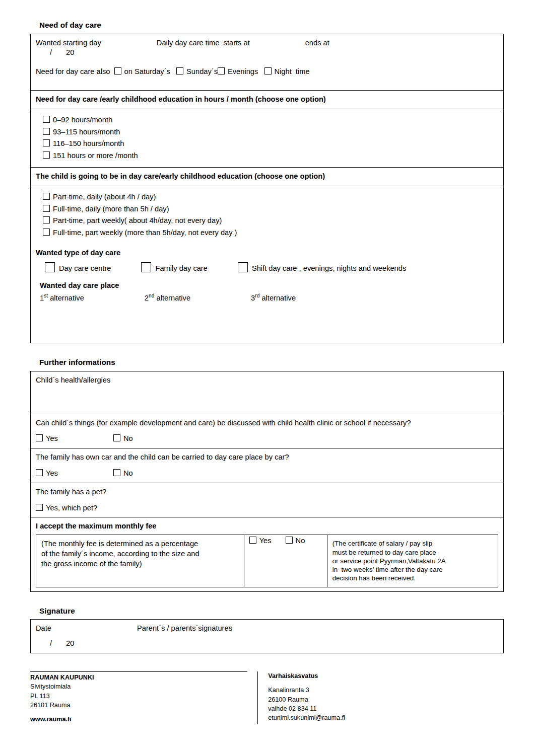Need of day care
| Wanted starting day Daily day care time starts at ends at / 20 Need for day care also on Saturday´s Sunday´s Evenings Night time |
| Need for day care /early childhood education in hours / month (choose one option) |
| 0–92 hours/month 93–115 hours/month 116–150 hours/month 151 hours or more /month |
| The child is going to be in day care/early childhood education (choose one option) |
| Part-time, daily (about 4h / day) Full-time, daily (more than 5h / day) Part-time, part weekly( about 4h/day, not every day) Full-time, part weekly (more than 5h/day, not every day ) |
| Wanted type of day care Day care centre Family day care Shift day care , evenings, nights and weekends Wanted day care place 1 st alternative 2 nd alternative 3 rd alternative |
Further informations
| Child´s health/allergies |
| Can child´s things (for example development and care) be discussed with child health clinic or school if necessary? Yes No |
| The family has own car and the child can be carried to day care place by car? Yes No |
| The family has a pet? Yes, which pet? |
| I accept the maximum monthly fee / (The monthly fee is determined as a percentage of the family´s income, according to the size and the gross income of the family) / Yes No / (The certificate of salary / pay slip must be returned to day care place or service point Pyyrman,Valtakatu 2A in two weeks’ time after the day care decision has been received. / |
Signature
| Date Parent´s / parents´signatures / 20 |
RAUMAN KAUPUNKI
Sivitystoimiala
PL 113
26101 Rauma
www.rauma.fi
Varhaiskasvatus
Kanalinranta 3
26100 Rauma
vaihde 02 834 11
etunimi.sukunimi@rauma.fi